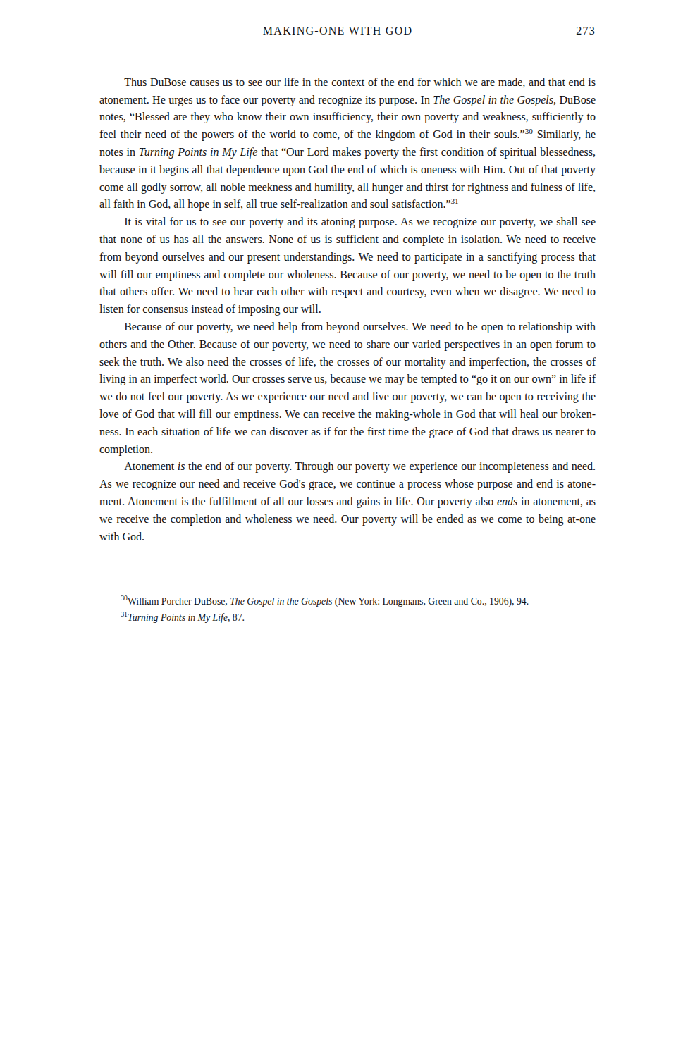MAKING-ONE WITH GOD 273
Thus DuBose causes us to see our life in the context of the end for which we are made, and that end is atonement. He urges us to face our poverty and recognize its purpose. In The Gospel in the Gospels, DuBose notes, “Blessed are they who know their own insufficiency, their own poverty and weakness, sufficiently to feel their need of the powers of the world to come, of the kingdom of God in their souls.”30 Similarly, he notes in Turning Points in My Life that “Our Lord makes poverty the first condition of spiritual blessedness, because in it begins all that dependence upon God the end of which is oneness with Him. Out of that poverty come all godly sorrow, all noble meekness and humility, all hunger and thirst for rightness and fulness of life, all faith in God, all hope in self, all true self-realization and soul satisfaction.”31
It is vital for us to see our poverty and its atoning purpose. As we recognize our poverty, we shall see that none of us has all the answers. None of us is sufficient and complete in isolation. We need to receive from beyond ourselves and our present understandings. We need to participate in a sanctifying process that will fill our emptiness and complete our wholeness. Because of our poverty, we need to be open to the truth that others offer. We need to hear each other with respect and courtesy, even when we disagree. We need to listen for consensus instead of imposing our will.
Because of our poverty, we need help from beyond ourselves. We need to be open to relationship with others and the Other. Because of our poverty, we need to share our varied perspectives in an open forum to seek the truth. We also need the crosses of life, the crosses of our mortality and imperfection, the crosses of living in an imperfect world. Our crosses serve us, because we may be tempted to “go it on our own” in life if we do not feel our poverty. As we experience our need and live our poverty, we can be open to receiving the love of God that will fill our emptiness. We can receive the making-whole in God that will heal our brokenness. In each situation of life we can discover as if for the first time the grace of God that draws us nearer to completion.
Atonement is the end of our poverty. Through our poverty we experience our incompleteness and need. As we recognize our need and receive God's grace, we continue a process whose purpose and end is atonement. Atonement is the fulfillment of all our losses and gains in life. Our poverty also ends in atonement, as we receive the completion and wholeness we need. Our poverty will be ended as we come to being at-one with God.
30William Porcher DuBose, The Gospel in the Gospels (New York: Longmans, Green and Co., 1906), 94.
31Turning Points in My Life, 87.